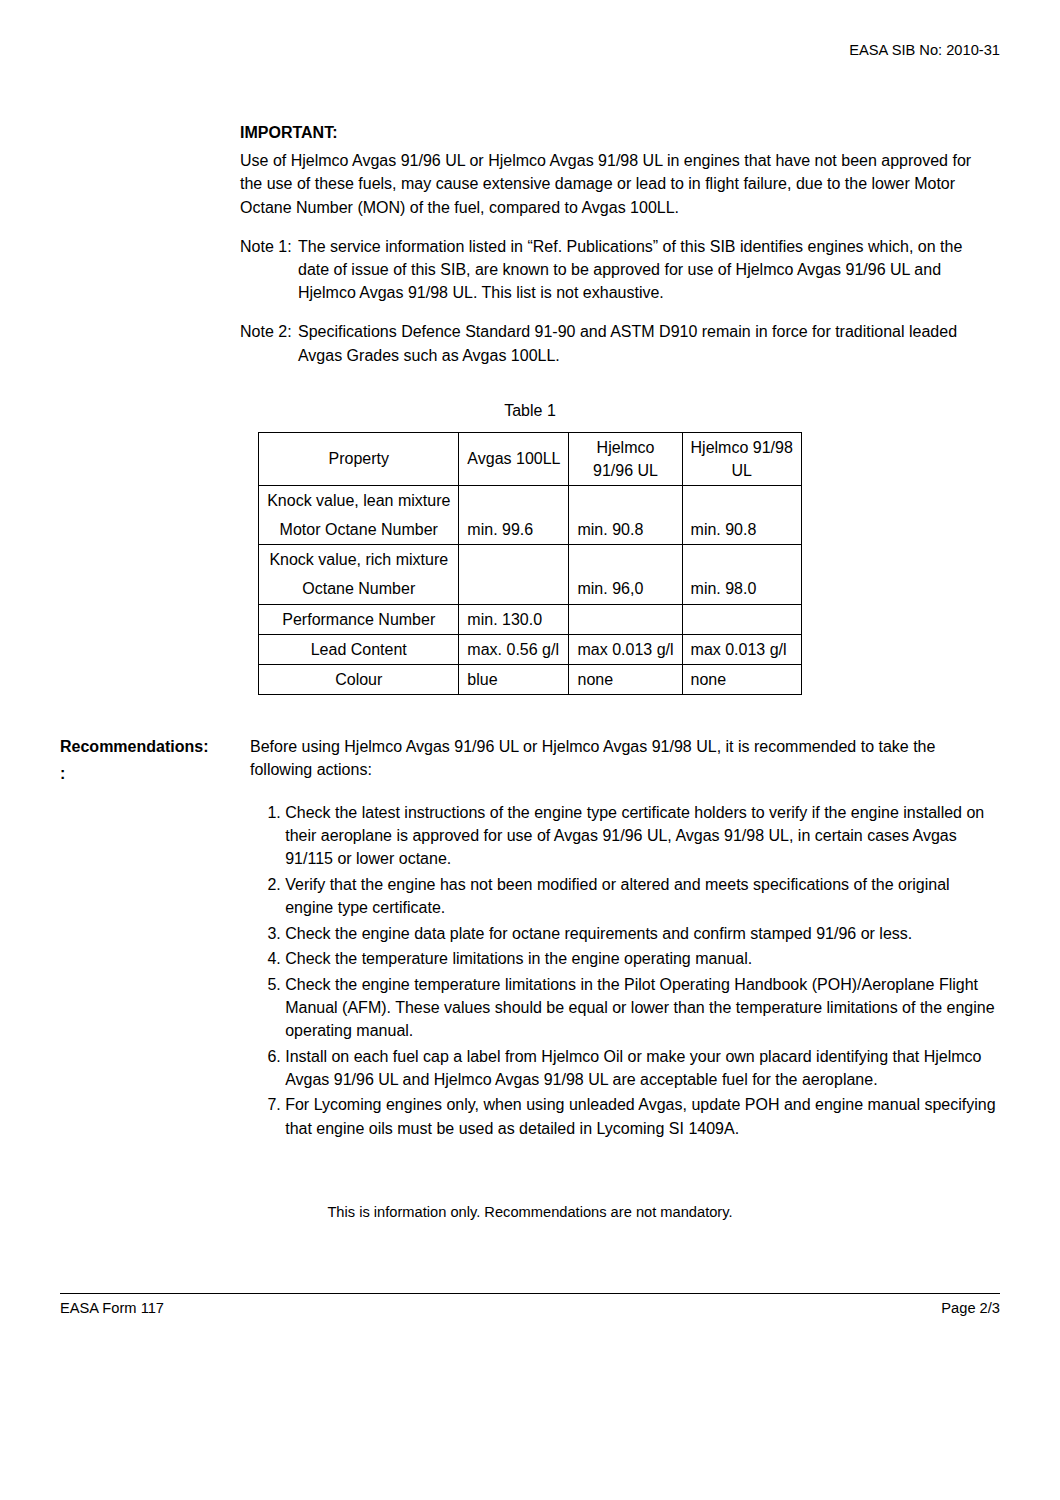EASA SIB No: 2010-31
IMPORTANT:
Use of Hjelmco Avgas 91/96 UL or Hjelmco Avgas 91/98 UL in engines that have not been approved for the use of these fuels, may cause extensive damage or lead to in flight failure, due to the lower Motor Octane Number (MON) of the fuel, compared to Avgas 100LL.
Note 1:
The service information listed in “Ref. Publications” of this SIB identifies engines which, on the date of issue of this SIB, are known to be approved for use of Hjelmco Avgas 91/96 UL and Hjelmco Avgas 91/98 UL. This list is not exhaustive.
Note 2:
Specifications Defence Standard 91-90 and ASTM D910 remain in force for traditional leaded Avgas Grades such as Avgas 100LL.
Table 1
| Property | Avgas 100LL | Hjelmco 91/96 UL | Hjelmco 91/98 UL |
| --- | --- | --- | --- |
| Knock value, lean mixture | | | |
| Motor Octane Number | min. 99.6 | min. 90.8 | min. 90.8 |
| Knock value, rich mixture | | | |
| Octane Number | | min. 96,0 | min. 98.0 |
| Performance Number | min. 130.0 | | |
| Lead Content | max. 0.56 g/l | max 0.013 g/l | max 0.013 g/l |
| Colour | blue | none | none |
Recommendations:
:
Before using Hjelmco Avgas 91/96 UL or Hjelmco Avgas 91/98 UL, it is recommended to take the following actions:
Check the latest instructions of the engine type certificate holders to verify if the engine installed on their aeroplane is approved for use of Avgas 91/96 UL, Avgas 91/98 UL, in certain cases Avgas 91/115 or lower octane.
Verify that the engine has not been modified or altered and meets specifications of the original engine type certificate.
Check the engine data plate for octane requirements and confirm stamped 91/96 or less.
Check the temperature limitations in the engine operating manual.
Check the engine temperature limitations in the Pilot Operating Handbook (POH)/Aeroplane Flight Manual (AFM). These values should be equal or lower than the temperature limitations of the engine operating manual.
Install on each fuel cap a label from Hjelmco Oil or make your own placard identifying that Hjelmco Avgas 91/96 UL and Hjelmco Avgas 91/98 UL are acceptable fuel for the aeroplane.
For Lycoming engines only, when using unleaded Avgas, update POH and engine manual specifying that engine oils must be used as detailed in Lycoming SI 1409A.
This is information only. Recommendations are not mandatory.
EASA Form 117
Page 2/3